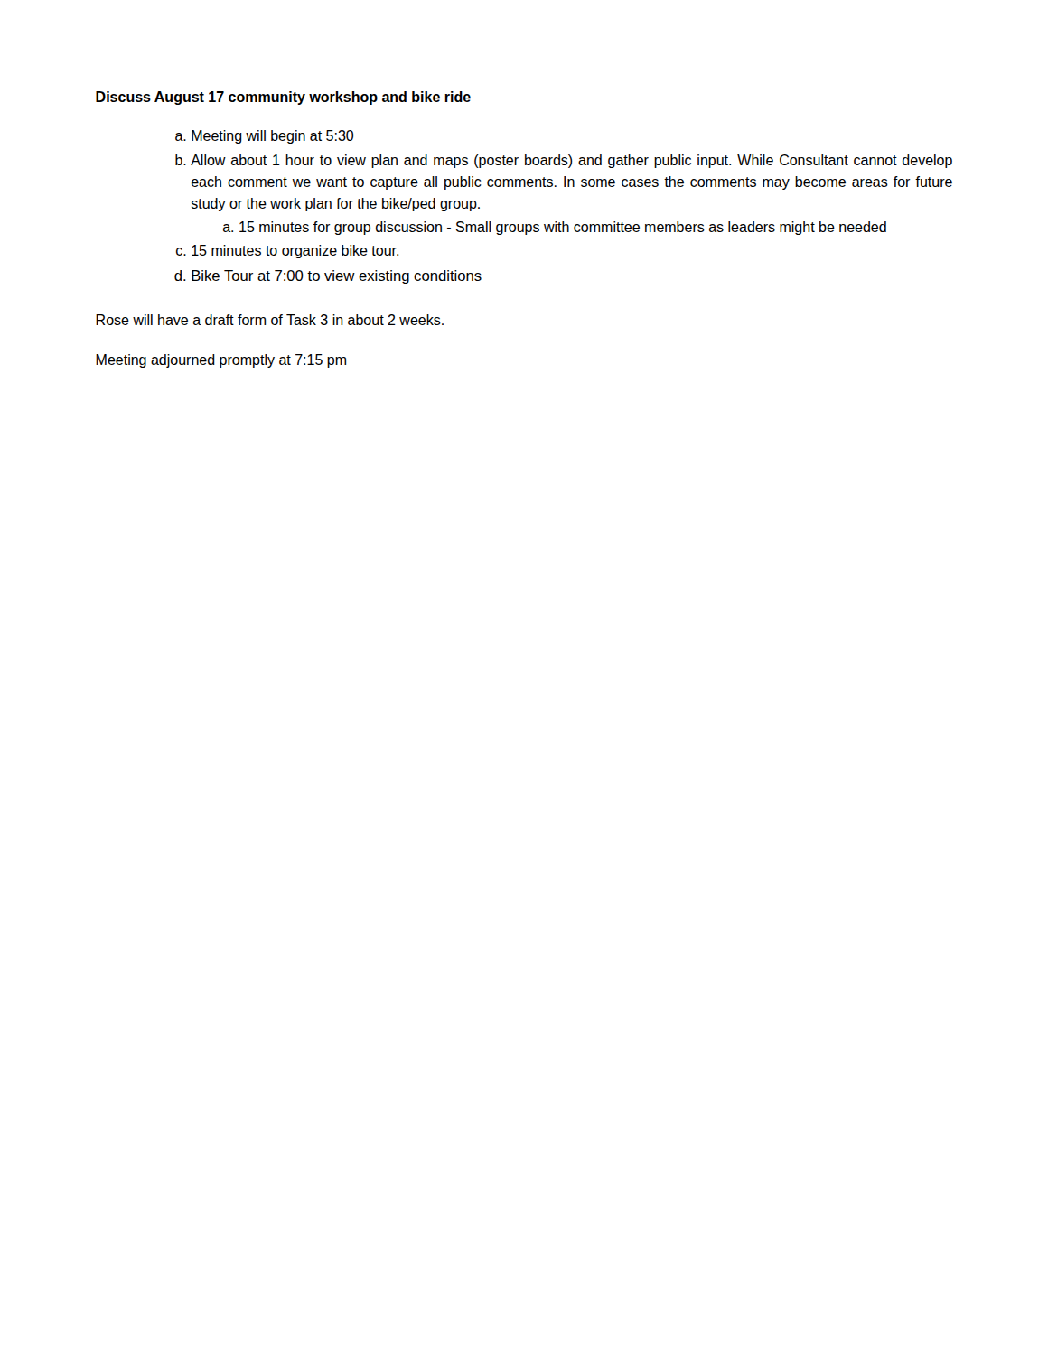Discuss August 17 community workshop and bike ride
Meeting will begin at 5:30
Allow about 1 hour to view plan and maps (poster boards) and gather public input. While Consultant cannot develop each comment we want to capture all public comments. In some cases the comments may become areas for future study or the work plan for the bike/ped group.
15 minutes for group discussion - Small groups with committee members as leaders might be needed
15 minutes to organize bike tour.
Bike Tour at 7:00 to view existing conditions
Rose will have a draft form of Task 3 in about 2 weeks.
Meeting adjourned promptly at 7:15 pm